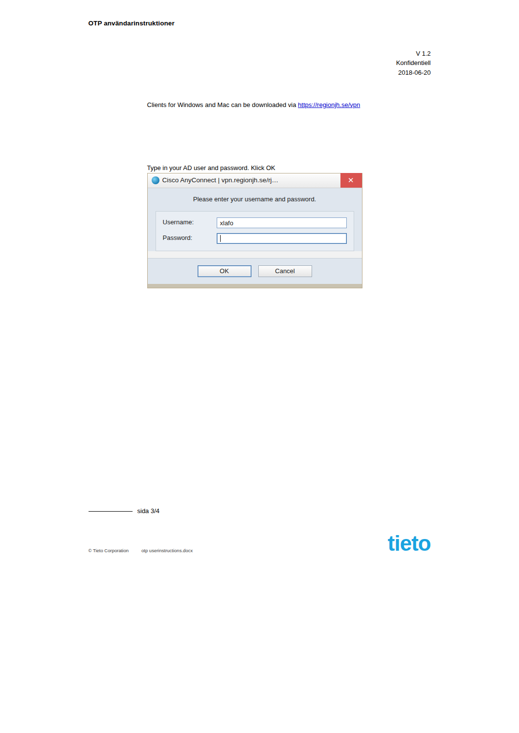OTP användarinstruktioner
V 1.2
Konfidentiell
2018-06-20
Clients for Windows and Mac can be downloaded via https://regionjh.se/vpn
Type in your AD user and password. Klick OK
Cisco AnyConnect | vpn.regionjh.se/rj…
✕
Please enter your username and password.
Username:
xlafo
Password:
OK
Cancel
sida 3/4
© Tieto Corporation otp userinstructions.docx
tieto